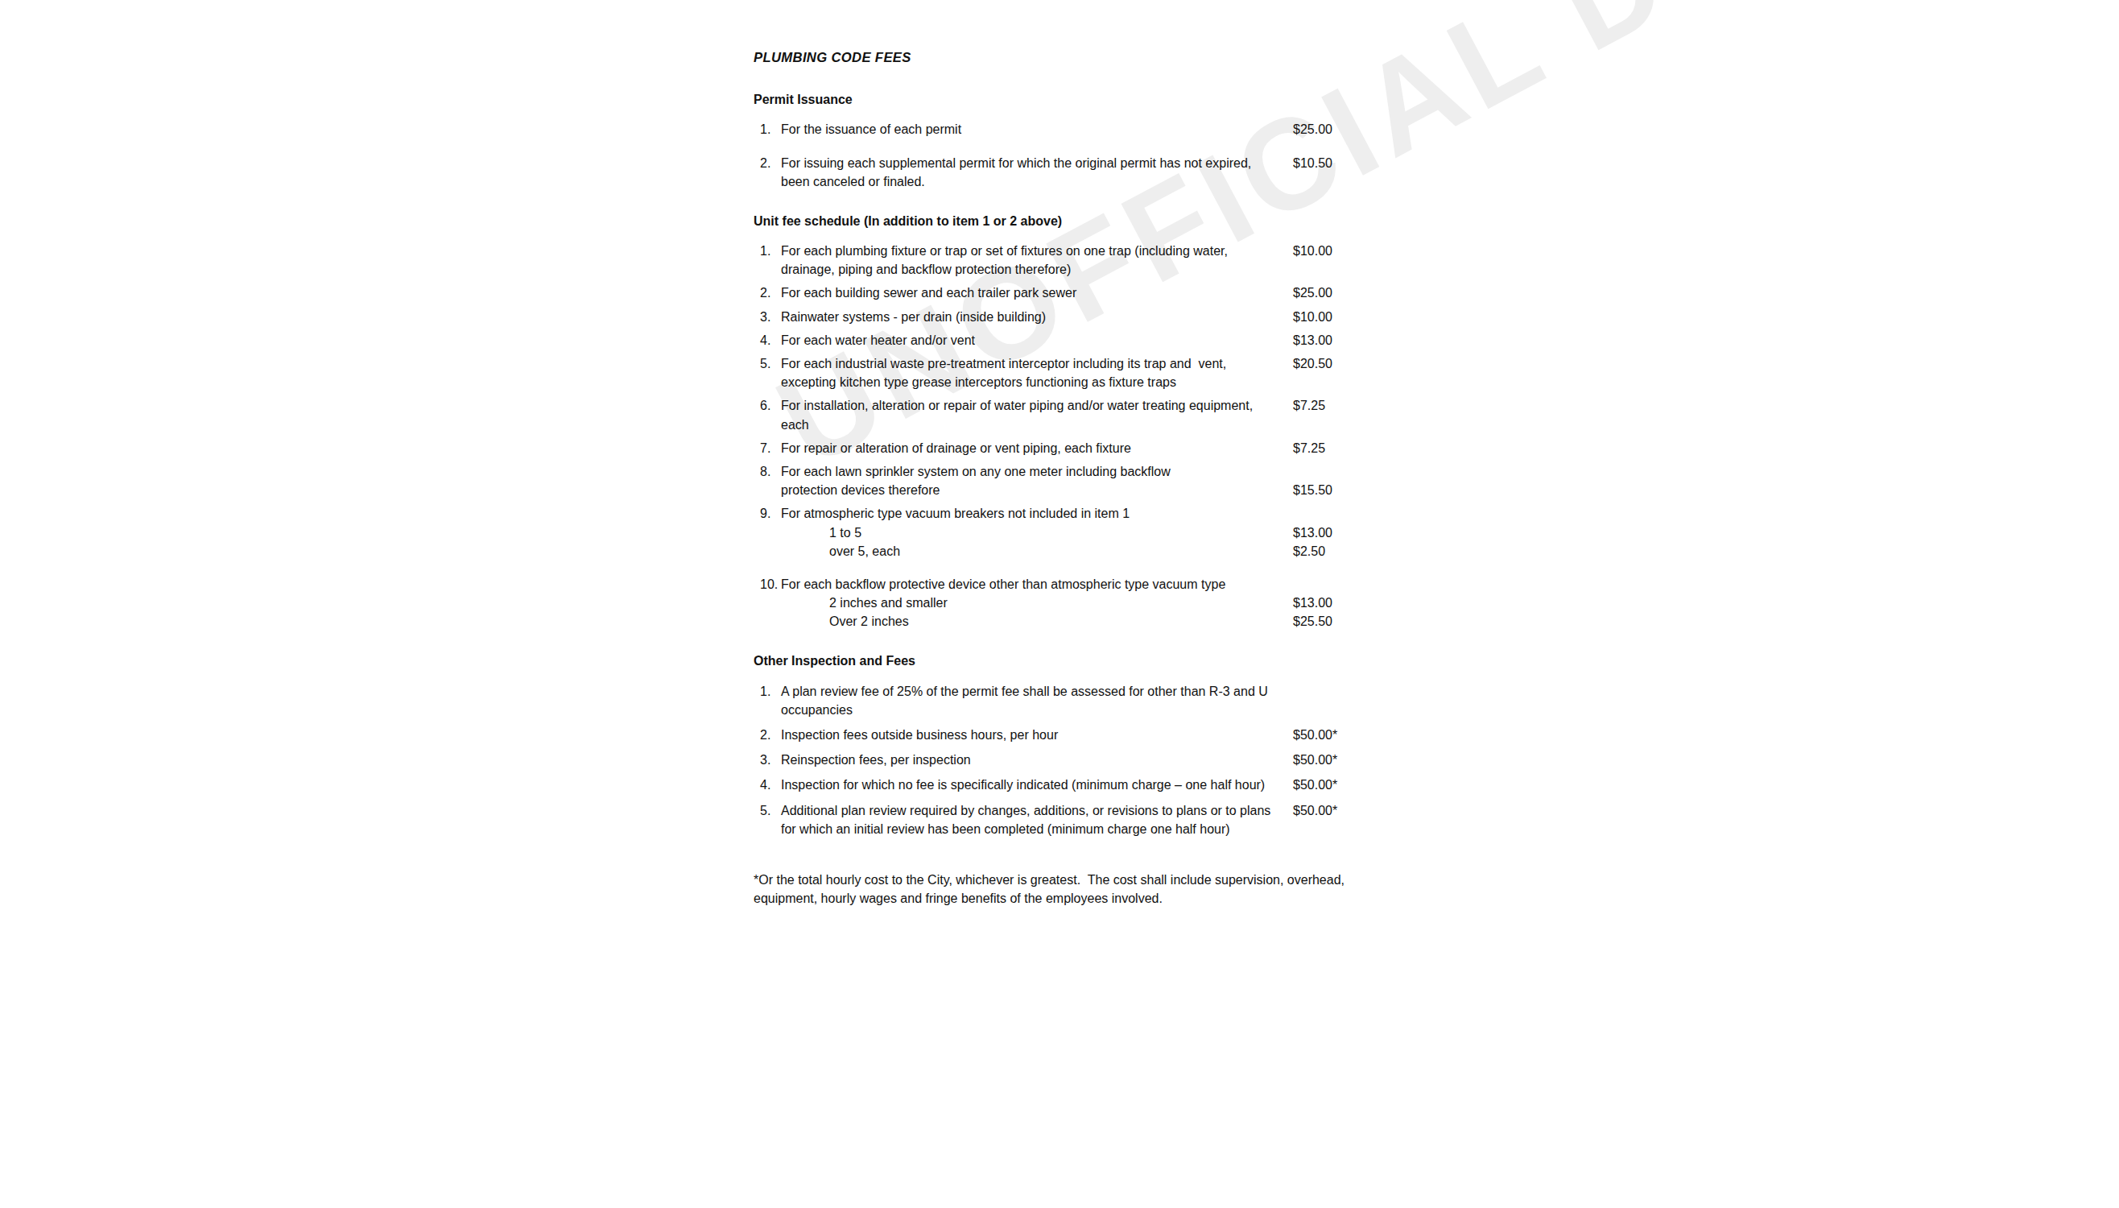UNOFFICIAL DOCUMENT
PLUMBING CODE FEES
Permit Issuance
For the issuance of each permit
$25.00
For issuing each supplemental permit for which the original permit has not expired, been canceled or finaled.
$10.50
Unit fee schedule (In addition to item 1 or 2 above)
For each plumbing fixture or trap or set of fixtures on one trap (including water, drainage, piping and backflow protection therefore)
$10.00
For each building sewer and each trailer park sewer
$25.00
Rainwater systems - per drain (inside building)
$10.00
For each water heater and/or vent
$13.00
For each industrial waste pre-treatment interceptor including its trap and vent, excepting kitchen type grease interceptors functioning as fixture traps
$20.50
For installation, alteration or repair of water piping and/or water treating equipment, each
$7.25
For repair or alteration of drainage or vent piping, each fixture
$7.25
For each lawn sprinkler system on any one meter including backflow
protection devices therefore
$15.50
For atmospheric type vacuum breakers not included in item 1
1 to 5
$13.00
over 5, each
$2.50
For each backflow protective device other than atmospheric type vacuum type
2 inches and smaller
$13.00
Over 2 inches
$25.50
Other Inspection and Fees
A plan review fee of 25% of the permit fee shall be assessed for other than R-3 and U occupancies
Inspection fees outside business hours, per hour
$50.00*
Reinspection fees, per inspection
$50.00*
Inspection for which no fee is specifically indicated (minimum charge – one half hour)
$50.00*
Additional plan review required by changes, additions, or revisions to plans or to plans for which an initial review has been completed (minimum charge one half hour)
$50.00*
*Or the total hourly cost to the City, whichever is greatest. The cost shall include supervision, overhead, equipment, hourly wages and fringe benefits of the employees involved.